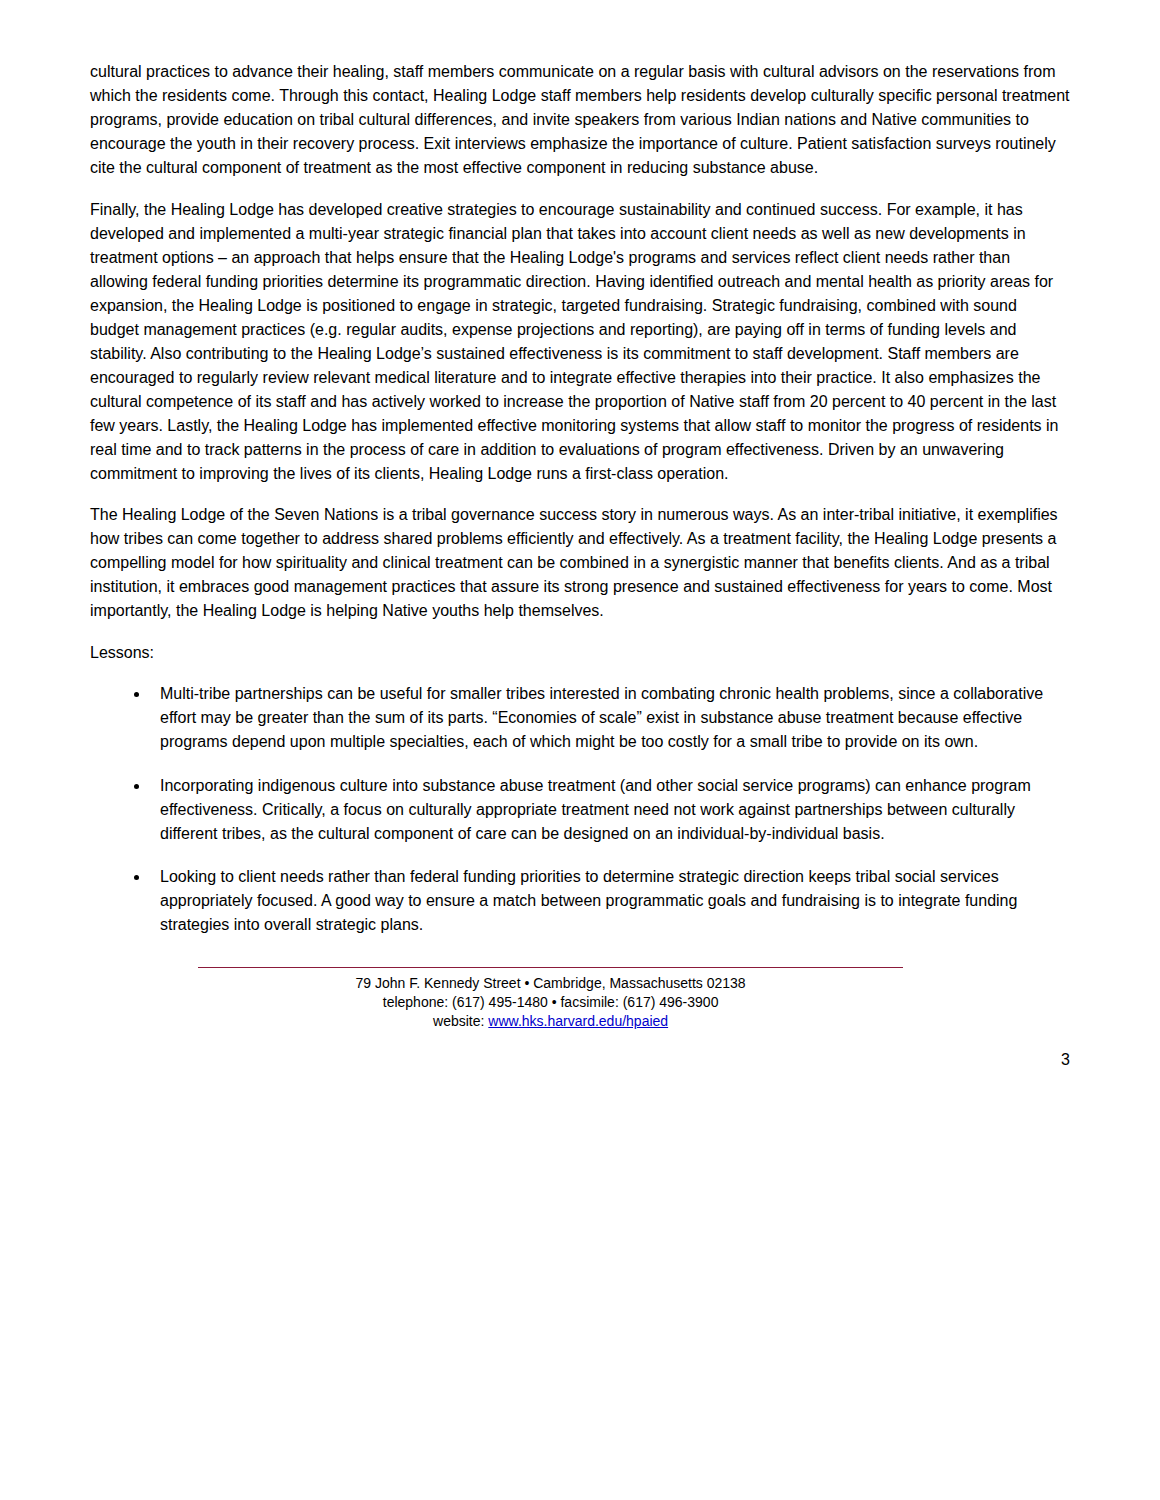cultural practices to advance their healing, staff members communicate on a regular basis with cultural advisors on the reservations from which the residents come. Through this contact, Healing Lodge staff members help residents develop culturally specific personal treatment programs, provide education on tribal cultural differences, and invite speakers from various Indian nations and Native communities to encourage the youth in their recovery process. Exit interviews emphasize the importance of culture. Patient satisfaction surveys routinely cite the cultural component of treatment as the most effective component in reducing substance abuse.
Finally, the Healing Lodge has developed creative strategies to encourage sustainability and continued success. For example, it has developed and implemented a multi-year strategic financial plan that takes into account client needs as well as new developments in treatment options – an approach that helps ensure that the Healing Lodge's programs and services reflect client needs rather than allowing federal funding priorities determine its programmatic direction. Having identified outreach and mental health as priority areas for expansion, the Healing Lodge is positioned to engage in strategic, targeted fundraising. Strategic fundraising, combined with sound budget management practices (e.g. regular audits, expense projections and reporting), are paying off in terms of funding levels and stability. Also contributing to the Healing Lodge’s sustained effectiveness is its commitment to staff development. Staff members are encouraged to regularly review relevant medical literature and to integrate effective therapies into their practice. It also emphasizes the cultural competence of its staff and has actively worked to increase the proportion of Native staff from 20 percent to 40 percent in the last few years. Lastly, the Healing Lodge has implemented effective monitoring systems that allow staff to monitor the progress of residents in real time and to track patterns in the process of care in addition to evaluations of program effectiveness. Driven by an unwavering commitment to improving the lives of its clients, Healing Lodge runs a first-class operation.
The Healing Lodge of the Seven Nations is a tribal governance success story in numerous ways. As an inter-tribal initiative, it exemplifies how tribes can come together to address shared problems efficiently and effectively. As a treatment facility, the Healing Lodge presents a compelling model for how spirituality and clinical treatment can be combined in a synergistic manner that benefits clients. And as a tribal institution, it embraces good management practices that assure its strong presence and sustained effectiveness for years to come. Most importantly, the Healing Lodge is helping Native youths help themselves.
Lessons:
Multi-tribe partnerships can be useful for smaller tribes interested in combating chronic health problems, since a collaborative effort may be greater than the sum of its parts. “Economies of scale” exist in substance abuse treatment because effective programs depend upon multiple specialties, each of which might be too costly for a small tribe to provide on its own.
Incorporating indigenous culture into substance abuse treatment (and other social service programs) can enhance program effectiveness. Critically, a focus on culturally appropriate treatment need not work against partnerships between culturally different tribes, as the cultural component of care can be designed on an individual-by-individual basis.
Looking to client needs rather than federal funding priorities to determine strategic direction keeps tribal social services appropriately focused. A good way to ensure a match between programmatic goals and fundraising is to integrate funding strategies into overall strategic plans.
79 John F. Kennedy Street • Cambridge, Massachusetts 02138
telephone: (617) 495-1480 • facsimile: (617) 496-3900
website: www.hks.harvard.edu/hpaied
3